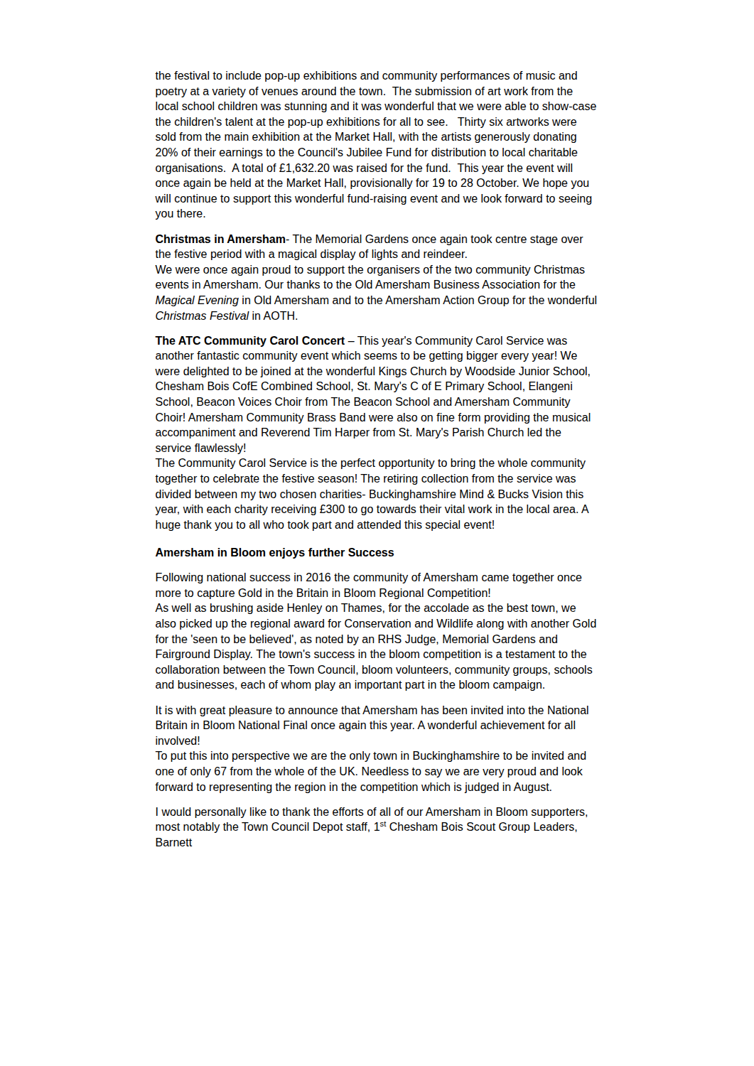the festival to include pop-up exhibitions and community performances of music and poetry at a variety of venues around the town. The submission of art work from the local school children was stunning and it was wonderful that we were able to show-case the children's talent at the pop-up exhibitions for all to see. Thirty six artworks were sold from the main exhibition at the Market Hall, with the artists generously donating 20% of their earnings to the Council's Jubilee Fund for distribution to local charitable organisations. A total of £1,632.20 was raised for the fund. This year the event will once again be held at the Market Hall, provisionally for 19 to 28 October. We hope you will continue to support this wonderful fund-raising event and we look forward to seeing you there.
Christmas in Amersham- The Memorial Gardens once again took centre stage over the festive period with a magical display of lights and reindeer.
We were once again proud to support the organisers of the two community Christmas events in Amersham. Our thanks to the Old Amersham Business Association for the Magical Evening in Old Amersham and to the Amersham Action Group for the wonderful Christmas Festival in AOTH.
The ATC Community Carol Concert – This year's Community Carol Service was another fantastic community event which seems to be getting bigger every year! We were delighted to be joined at the wonderful Kings Church by Woodside Junior School, Chesham Bois CofE Combined School, St. Mary's C of E Primary School, Elangeni School, Beacon Voices Choir from The Beacon School and Amersham Community Choir! Amersham Community Brass Band were also on fine form providing the musical accompaniment and Reverend Tim Harper from St. Mary's Parish Church led the service flawlessly!
The Community Carol Service is the perfect opportunity to bring the whole community together to celebrate the festive season! The retiring collection from the service was divided between my two chosen charities- Buckinghamshire Mind & Bucks Vision this year, with each charity receiving £300 to go towards their vital work in the local area. A huge thank you to all who took part and attended this special event!
Amersham in Bloom enjoys further Success
Following national success in 2016 the community of Amersham came together once more to capture Gold in the Britain in Bloom Regional Competition!
As well as brushing aside Henley on Thames, for the accolade as the best town, we also picked up the regional award for Conservation and Wildlife along with another Gold for the 'seen to be believed', as noted by an RHS Judge, Memorial Gardens and Fairground Display. The town's success in the bloom competition is a testament to the collaboration between the Town Council, bloom volunteers, community groups, schools and businesses, each of whom play an important part in the bloom campaign.
It is with great pleasure to announce that Amersham has been invited into the National Britain in Bloom National Final once again this year. A wonderful achievement for all involved!
To put this into perspective we are the only town in Buckinghamshire to be invited and one of only 67 from the whole of the UK. Needless to say we are very proud and look forward to representing the region in the competition which is judged in August.
I would personally like to thank the efforts of all of our Amersham in Bloom supporters, most notably the Town Council Depot staff, 1st Chesham Bois Scout Group Leaders, Barnett